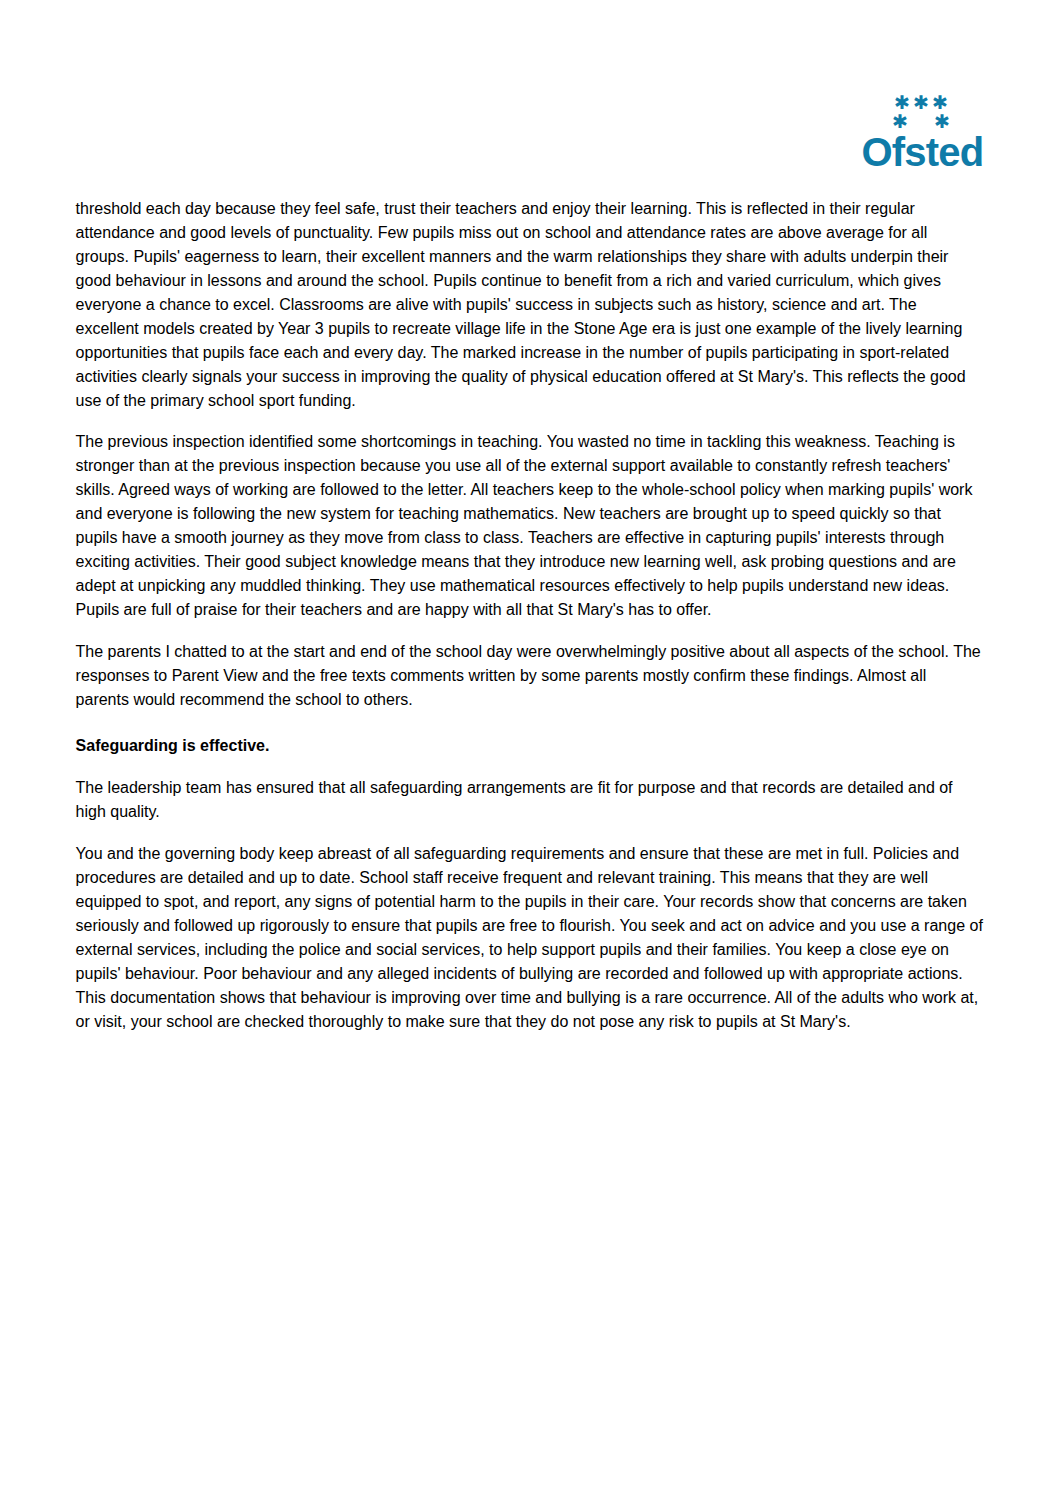✱✱✱
✱ ✱
Ofsted
threshold each day because they feel safe, trust their teachers and enjoy their learning. This is reflected in their regular attendance and good levels of punctuality. Few pupils miss out on school and attendance rates are above average for all groups. Pupils' eagerness to learn, their excellent manners and the warm relationships they share with adults underpin their good behaviour in lessons and around the school. Pupils continue to benefit from a rich and varied curriculum, which gives everyone a chance to excel. Classrooms are alive with pupils' success in subjects such as history, science and art. The excellent models created by Year 3 pupils to recreate village life in the Stone Age era is just one example of the lively learning opportunities that pupils face each and every day. The marked increase in the number of pupils participating in sport-related activities clearly signals your success in improving the quality of physical education offered at St Mary's. This reflects the good use of the primary school sport funding.
The previous inspection identified some shortcomings in teaching. You wasted no time in tackling this weakness. Teaching is stronger than at the previous inspection because you use all of the external support available to constantly refresh teachers' skills. Agreed ways of working are followed to the letter. All teachers keep to the whole-school policy when marking pupils' work and everyone is following the new system for teaching mathematics. New teachers are brought up to speed quickly so that pupils have a smooth journey as they move from class to class. Teachers are effective in capturing pupils' interests through exciting activities. Their good subject knowledge means that they introduce new learning well, ask probing questions and are adept at unpicking any muddled thinking. They use mathematical resources effectively to help pupils understand new ideas. Pupils are full of praise for their teachers and are happy with all that St Mary's has to offer.
The parents I chatted to at the start and end of the school day were overwhelmingly positive about all aspects of the school. The responses to Parent View and the free texts comments written by some parents mostly confirm these findings. Almost all parents would recommend the school to others.
Safeguarding is effective.
The leadership team has ensured that all safeguarding arrangements are fit for purpose and that records are detailed and of high quality.
You and the governing body keep abreast of all safeguarding requirements and ensure that these are met in full. Policies and procedures are detailed and up to date. School staff receive frequent and relevant training. This means that they are well equipped to spot, and report, any signs of potential harm to the pupils in their care. Your records show that concerns are taken seriously and followed up rigorously to ensure that pupils are free to flourish. You seek and act on advice and you use a range of external services, including the police and social services, to help support pupils and their families. You keep a close eye on pupils' behaviour. Poor behaviour and any alleged incidents of bullying are recorded and followed up with appropriate actions. This documentation shows that behaviour is improving over time and bullying is a rare occurrence. All of the adults who work at, or visit, your school are checked thoroughly to make sure that they do not pose any risk to pupils at St Mary's.